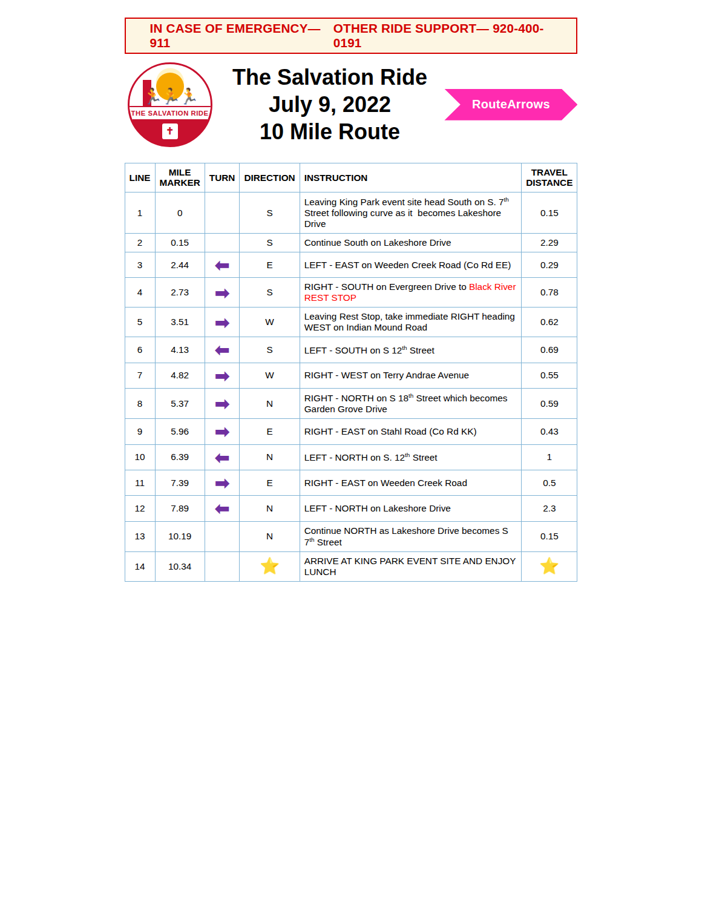IN CASE OF EMERGENCY— 911 OTHER RIDE SUPPORT— 920-400-0191
🏃🏃🏃
THE SALVATION RIDE
✝
The Salvation Ride
July 9, 2022
10 Mile Route
RouteArrows
| LINE | MILE MARKER | TURN | DIRECTION | INSTRUCTION | TRAVEL DISTANCE |
| --- | --- | --- | --- | --- | --- |
| 1 | 0 | | S | Leaving King Park event site head South on S. 7 th Street following curve as it becomes Lakeshore Drive | 0.15 |
| 2 | 0.15 | | S | Continue South on Lakeshore Drive | 2.29 |
| 3 | 2.44 | ⬅ | E | LEFT - EAST on Weeden Creek Road (Co Rd EE) | 0.29 |
| 4 | 2.73 | ➡ | S | RIGHT - SOUTH on Evergreen Drive to Black River REST STOP | 0.78 |
| 5 | 3.51 | ➡ | W | Leaving Rest Stop, take immediate RIGHT heading WEST on Indian Mound Road | 0.62 |
| 6 | 4.13 | ⬅ | S | LEFT - SOUTH on S 12 th Street | 0.69 |
| 7 | 4.82 | ➡ | W | RIGHT - WEST on Terry Andrae Avenue | 0.55 |
| 8 | 5.37 | ➡ | N | RIGHT - NORTH on S 18 th Street which becomes Garden Grove Drive | 0.59 |
| 9 | 5.96 | ➡ | E | RIGHT - EAST on Stahl Road (Co Rd KK) | 0.43 |
| 10 | 6.39 | ⬅ | N | LEFT - NORTH on S. 12 th Street | 1 |
| 11 | 7.39 | ➡ | E | RIGHT - EAST on Weeden Creek Road | 0.5 |
| 12 | 7.89 | ⬅ | N | LEFT - NORTH on Lakeshore Drive | 2.3 |
| 13 | 10.19 | | N | Continue NORTH as Lakeshore Drive becomes S 7 th Street | 0.15 |
| 14 | 10.34 | | ⭐ | ARRIVE AT KING PARK EVENT SITE AND ENJOY LUNCH | ⭐ |